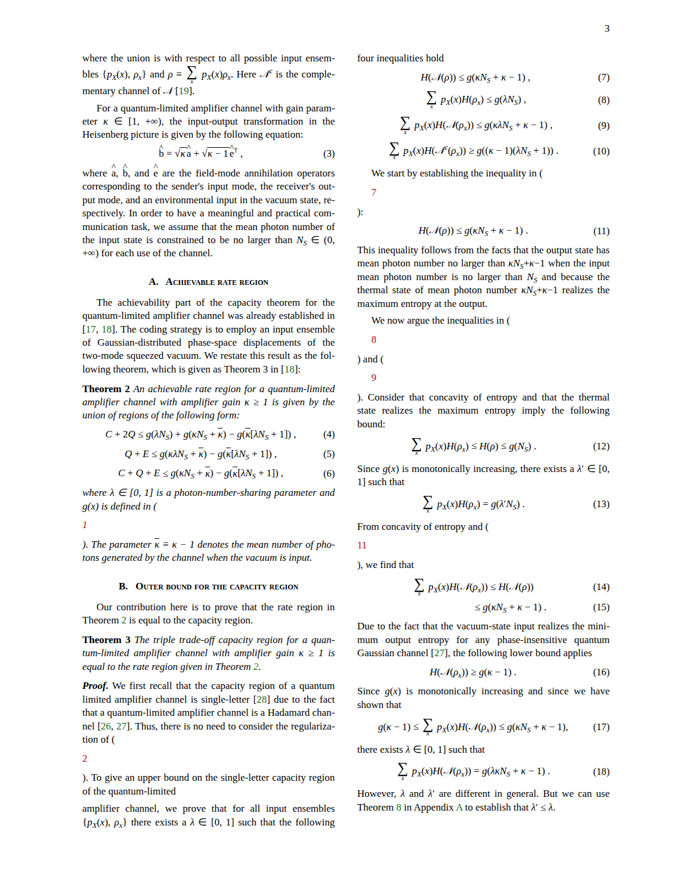3
where the union is with respect to all possible input ensembles {pX(x), ρx} and ρ ∑x pX(x)ρx. Here 𝒩c is the complementary channel of 𝒩 [19].
For a quantum-limited amplifier channel with gain parameter κ [1, +∞), the input-output transformation in the Heisenberg picture is given by the following equation:
^b = √κ^a + √κ − 1^e† ,
(3)
where ^a, ^b, and ^e are the field-mode annihilation operators corresponding to the sender's input mode, the receiver's output mode, and an environmental input in the vacuum state, respectively. In order to have a meaningful and practical communication task, we assume that the mean photon number of the input state is constrained to be no larger than NS (0, +∞) for each use of the channel.
A. Achievable rate region
The achievability part of the capacity theorem for the quantum-limited amplifier channel was already established in [17, 18]. The coding strategy is to employ an input ensemble of Gaussian-distributed phase-space displacements of the two-mode squeezed vacuum. We restate this result as the following theorem, which is given as Theorem 3 in [18]:
Theorem 2 An achievable rate region for a quantum-limited amplifier channel with amplifier gain κ 1 is given by the union of regions of the following form:
C + 2Q g(λNS) + g(κNS + κ) − g(κ[λNS + 1]) ,
(4)
Q + E g(κλNS + κ) − g(κ[λNS + 1]) ,
(5)
C + Q + E g(κNS + κ) − g(κ[λNS + 1]) ,
(6)
where λ [0, 1] is a photon-number-sharing parameter and g(x) is defined in (1). The parameter κ κ − 1 denotes the mean number of photons generated by the channel when the vacuum is input.
B. Outer bound for the capacity region
Our contribution here is to prove that the rate region in Theorem 2 is equal to the capacity region.
Theorem 3 The triple trade-off capacity region for a quantum-limited amplifier channel with amplifier gain κ 1 is equal to the rate region given in Theorem 2.
Proof. We first recall that the capacity region of a quantum limited amplifier channel is single-letter [28] due to the fact that a quantum-limited amplifier channel is a Hadamard channel [26, 27]. Thus, there is no need to consider the regularization of (2). To give an upper bound on the single-letter capacity region of the quantum-limited
amplifier channel, we prove that for all input ensembles {pX(x), ρx} there exists a λ [0, 1] such that the following four inequalities hold
H(𝒩(ρ)) g(κNS + κ − 1) ,
(7)
∑x pX(x)H(ρx) g(λNS) ,
(8)
∑x pX(x)H(𝒩(ρx)) g(κλNS + κ − 1) ,
(9)
∑x pX(x)H(𝒩c(ρx)) g((κ − 1)(λNS + 1)) .
(10)
We start by establishing the inequality in (7):
H(𝒩(ρ)) g(κNS + κ − 1) .
(11)
This inequality follows from the facts that the output state has mean photon number no larger than κNS+κ−1 when the input mean photon number is no larger than NS and because the thermal state of mean photon number κNS+κ−1 realizes the maximum entropy at the output.
We now argue the inequalities in (8) and (9). Consider that concavity of entropy and that the thermal state realizes the maximum entropy imply the following bound:
∑x pX(x)H(ρx) H(ρ) g(NS) .
(12)
Since g(x) is monotonically increasing, there exists a λ′ [0, 1] such that
∑x pX(x)H(ρx) = g(λ′NS) .
(13)
From concavity of entropy and (11), we find that
∑x pX(x)H(𝒩(ρx)) H(𝒩(ρ))
(14)
g(κNS + κ − 1) .
(15)
Due to the fact that the vacuum-state input realizes the minimum output entropy for any phase-insensitive quantum Gaussian channel [27], the following lower bound applies
H(𝒩(ρx)) g(κ − 1) .
(16)
Since g(x) is monotonically increasing and since we have shown that
g(κ − 1) ∑x pX(x)H(𝒩(ρx)) g(κNS + κ − 1),
(17)
there exists λ [0, 1] such that
∑x pX(x)H(𝒩(ρx)) = g(λκNS + κ − 1) .
(18)
However, λ and λ′ are different in general. But we can use Theorem 8 in Appendix A to establish that λ′ λ.